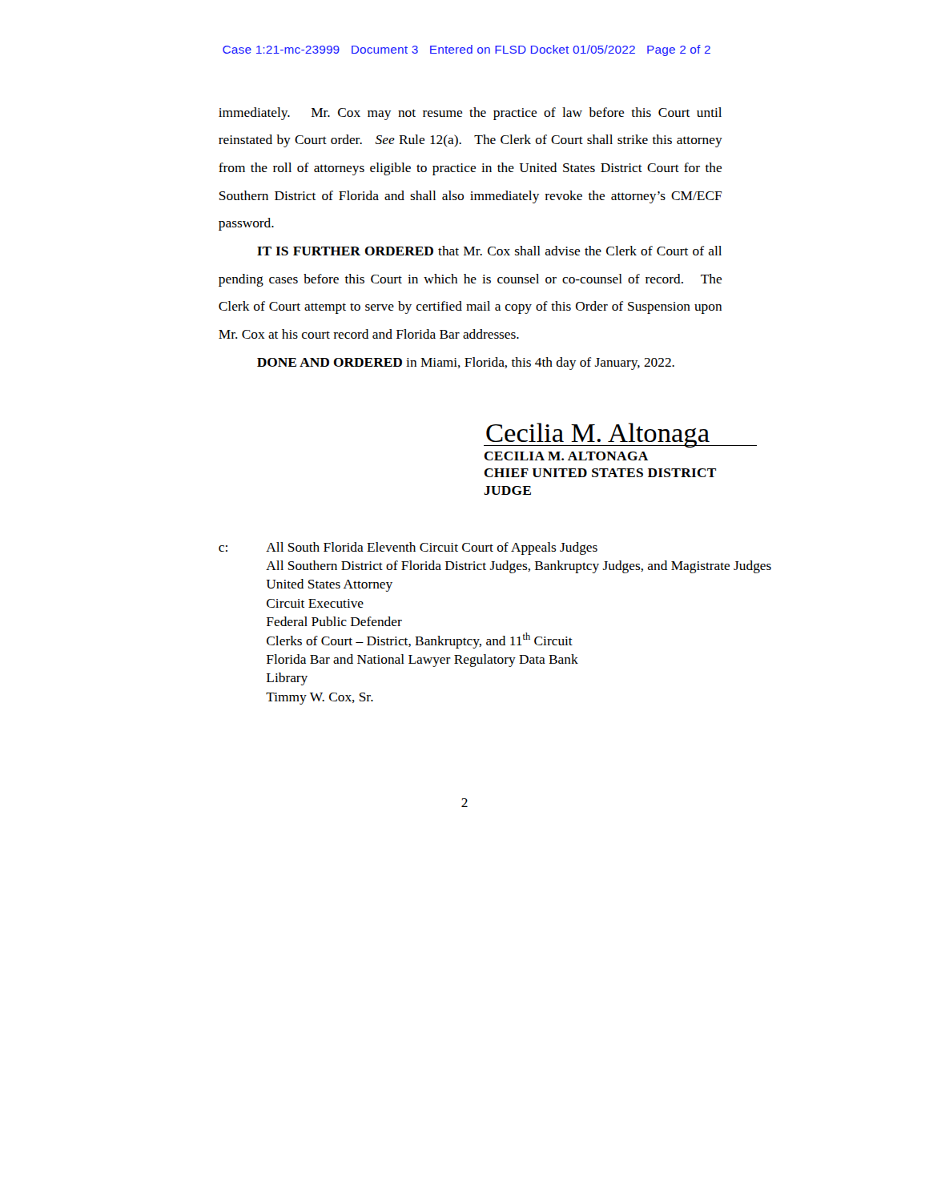Case 1:21-mc-23999 Document 3 Entered on FLSD Docket 01/05/2022 Page 2 of 2
immediately. Mr. Cox may not resume the practice of law before this Court until reinstated by Court order. See Rule 12(a). The Clerk of Court shall strike this attorney from the roll of attorneys eligible to practice in the United States District Court for the Southern District of Florida and shall also immediately revoke the attorney’s CM/ECF password.
IT IS FURTHER ORDERED that Mr. Cox shall advise the Clerk of Court of all pending cases before this Court in which he is counsel or co-counsel of record. The Clerk of Court attempt to serve by certified mail a copy of this Order of Suspension upon Mr. Cox at his court record and Florida Bar addresses.
DONE AND ORDERED in Miami, Florida, this 4th day of January, 2022.
Cecilia M. Altonaga
CECILIA M. ALTONAGA
CHIEF UNITED STATES DISTRICT JUDGE
c:
All South Florida Eleventh Circuit Court of Appeals Judges
All Southern District of Florida District Judges, Bankruptcy Judges, and Magistrate Judges
United States Attorney
Circuit Executive
Federal Public Defender
Clerks of Court – District, Bankruptcy, and 11th Circuit
Florida Bar and National Lawyer Regulatory Data Bank
Library
Timmy W. Cox, Sr.
2